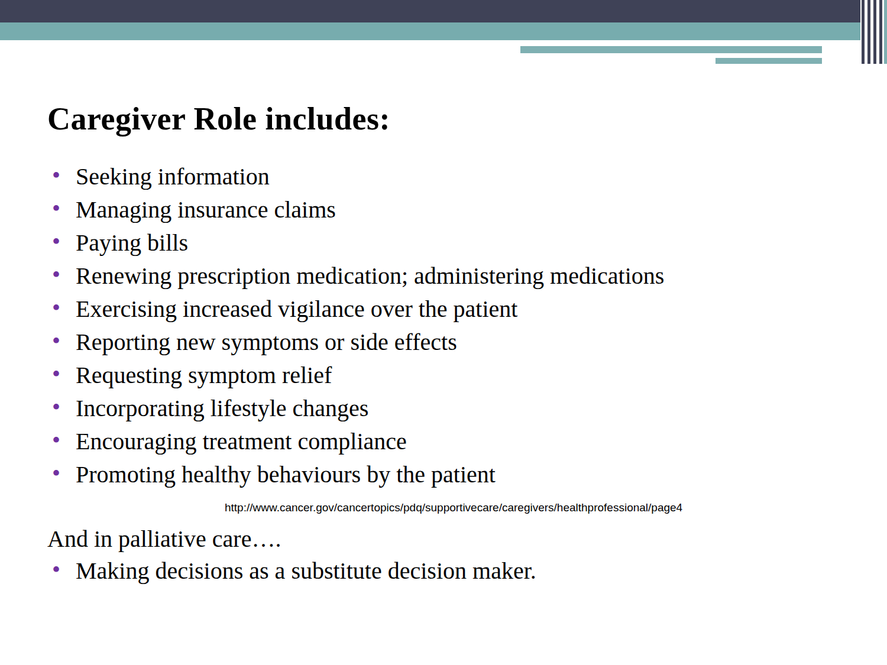Caregiver Role includes:
Seeking information
Managing insurance claims
Paying bills
Renewing prescription medication; administering medications
Exercising increased vigilance over the patient
Reporting new symptoms or side effects
Requesting symptom relief
Incorporating lifestyle changes
Encouraging treatment compliance
Promoting healthy behaviours by the patient
http://www.cancer.gov/cancertopics/pdq/supportivecare/caregivers/healthprofessional/page4
And in palliative care….
Making decisions as a substitute decision maker.